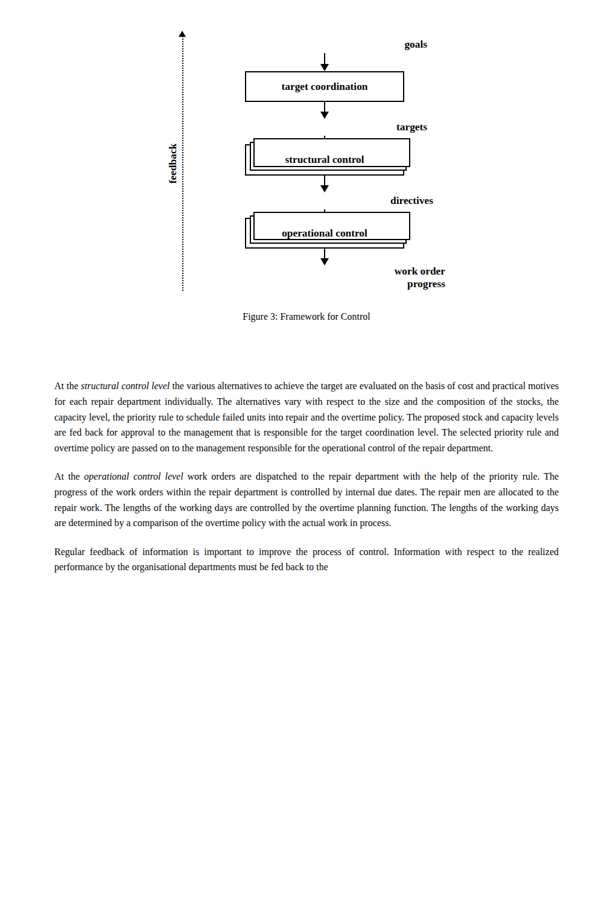feedback
goals
target coordination
targets
structural control
directives
operational control
work order
progress
Figure 3: Framework for Control
At the structural control level the various alternatives to achieve the target are evaluated on the basis of cost and practical motives for each repair department individually. The alternatives vary with respect to the size and the composition of the stocks, the capacity level, the priority rule to schedule failed units into repair and the overtime policy. The proposed stock and capacity levels are fed back for approval to the management that is responsible for the target coordination level. The selected priority rule and overtime policy are passed on to the management responsible for the operational control of the repair department.
At the operational control level work orders are dispatched to the repair department with the help of the priority rule. The progress of the work orders within the repair department is controlled by internal due dates. The repair men are allocated to the repair work. The lengths of the working days are controlled by the overtime planning function. The lengths of the working days are determined by a comparison of the overtime policy with the actual work in process.
Regular feedback of information is important to improve the process of control. Information with respect to the realized performance by the organisational departments must be fed back to the